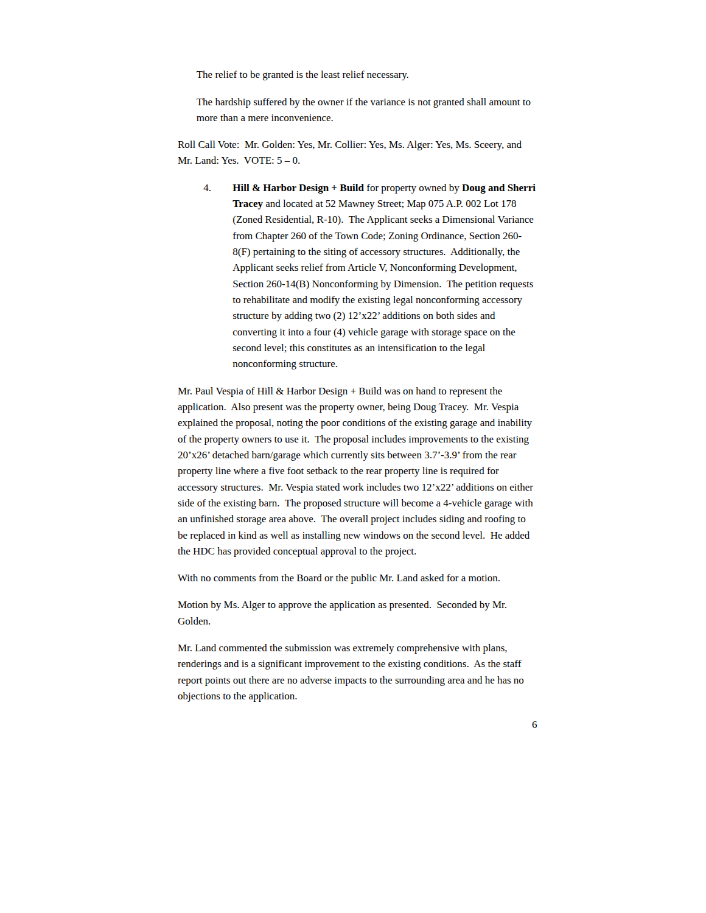The relief to be granted is the least relief necessary.
The hardship suffered by the owner if the variance is not granted shall amount to more than a mere inconvenience.
Roll Call Vote: Mr. Golden: Yes, Mr. Collier: Yes, Ms. Alger: Yes, Ms. Sceery, and Mr. Land: Yes. VOTE: 5 – 0.
4. Hill & Harbor Design + Build for property owned by Doug and Sherri Tracey and located at 52 Mawney Street; Map 075 A.P. 002 Lot 178 (Zoned Residential, R-10). The Applicant seeks a Dimensional Variance from Chapter 260 of the Town Code; Zoning Ordinance, Section 260-8(F) pertaining to the siting of accessory structures. Additionally, the Applicant seeks relief from Article V, Nonconforming Development, Section 260-14(B) Nonconforming by Dimension. The petition requests to rehabilitate and modify the existing legal nonconforming accessory structure by adding two (2) 12’x22’ additions on both sides and converting it into a four (4) vehicle garage with storage space on the second level; this constitutes as an intensification to the legal nonconforming structure.
Mr. Paul Vespia of Hill & Harbor Design + Build was on hand to represent the application. Also present was the property owner, being Doug Tracey. Mr. Vespia explained the proposal, noting the poor conditions of the existing garage and inability of the property owners to use it. The proposal includes improvements to the existing 20’x26’ detached barn/garage which currently sits between 3.7’-3.9’ from the rear property line where a five foot setback to the rear property line is required for accessory structures. Mr. Vespia stated work includes two 12’x22’ additions on either side of the existing barn. The proposed structure will become a 4-vehicle garage with an unfinished storage area above. The overall project includes siding and roofing to be replaced in kind as well as installing new windows on the second level. He added the HDC has provided conceptual approval to the project.
With no comments from the Board or the public Mr. Land asked for a motion.
Motion by Ms. Alger to approve the application as presented. Seconded by Mr. Golden.
Mr. Land commented the submission was extremely comprehensive with plans, renderings and is a significant improvement to the existing conditions. As the staff report points out there are no adverse impacts to the surrounding area and he has no objections to the application.
6